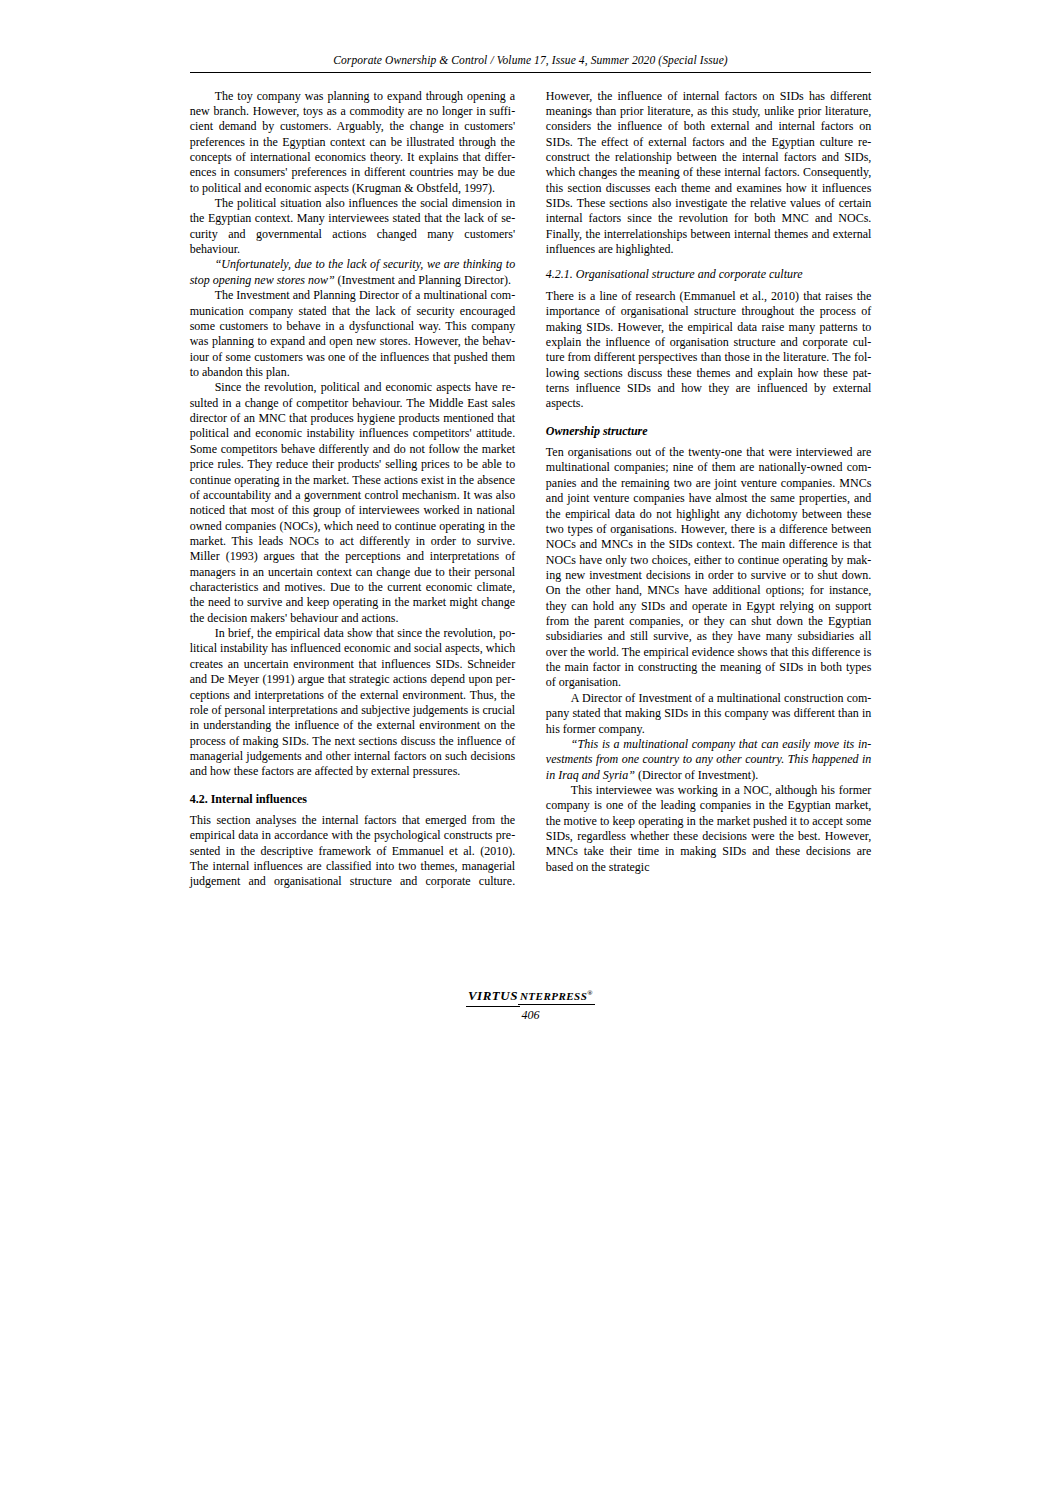Corporate Ownership & Control / Volume 17, Issue 4, Summer 2020 (Special Issue)
The toy company was planning to expand through opening a new branch. However, toys as a commodity are no longer in sufficient demand by customers. Arguably, the change in customers' preferences in the Egyptian context can be illustrated through the concepts of international economics theory. It explains that differences in consumers' preferences in different countries may be due to political and economic aspects (Krugman & Obstfeld, 1997).
The political situation also influences the social dimension in the Egyptian context. Many interviewees stated that the lack of security and governmental actions changed many customers' behaviour.
“Unfortunately, due to the lack of security, we are thinking to stop opening new stores now” (Investment and Planning Director).
The Investment and Planning Director of a multinational communication company stated that the lack of security encouraged some customers to behave in a dysfunctional way. This company was planning to expand and open new stores. However, the behaviour of some customers was one of the influences that pushed them to abandon this plan.
Since the revolution, political and economic aspects have resulted in a change of competitor behaviour. The Middle East sales director of an MNC that produces hygiene products mentioned that political and economic instability influences competitors' attitude. Some competitors behave differently and do not follow the market price rules. They reduce their products' selling prices to be able to continue operating in the market. These actions exist in the absence of accountability and a government control mechanism. It was also noticed that most of this group of interviewees worked in national owned companies (NOCs), which need to continue operating in the market. This leads NOCs to act differently in order to survive. Miller (1993) argues that the perceptions and interpretations of managers in an uncertain context can change due to their personal characteristics and motives. Due to the current economic climate, the need to survive and keep operating in the market might change the decision makers' behaviour and actions.
In brief, the empirical data show that since the revolution, political instability has influenced economic and social aspects, which creates an uncertain environment that influences SIDs. Schneider and De Meyer (1991) argue that strategic actions depend upon perceptions and interpretations of the external environment. Thus, the role of personal interpretations and subjective judgements is crucial in understanding the influence of the external environment on the process of making SIDs. The next sections discuss the influence of managerial judgements and other internal factors on such decisions and how these factors are affected by external pressures.
4.2. Internal influences
This section analyses the internal factors that emerged from the empirical data in accordance with the psychological constructs presented in the descriptive framework of Emmanuel et al. (2010). The internal influences are classified into two themes, managerial judgement and organisational structure and corporate culture. However, the influence of internal factors on SIDs has different meanings than prior literature, as this study, unlike prior literature, considers the influence of both external and internal factors on SIDs. The effect of external factors and the Egyptian culture re-construct the relationship between the internal factors and SIDs, which changes the meaning of these internal factors. Consequently, this section discusses each theme and examines how it influences SIDs. These sections also investigate the relative values of certain internal factors since the revolution for both MNC and NOCs. Finally, the interrelationships between internal themes and external influences are highlighted.
4.2.1. Organisational structure and corporate culture
There is a line of research (Emmanuel et al., 2010) that raises the importance of organisational structure throughout the process of making SIDs. However, the empirical data raise many patterns to explain the influence of organisation structure and corporate culture from different perspectives than those in the literature. The following sections discuss these themes and explain how these patterns influence SIDs and how they are influenced by external aspects.
Ownership structure
Ten organisations out of the twenty-one that were interviewed are multinational companies; nine of them are nationally-owned companies and the remaining two are joint venture companies. MNCs and joint venture companies have almost the same properties, and the empirical data do not highlight any dichotomy between these two types of organisations. However, there is a difference between NOCs and MNCs in the SIDs context. The main difference is that NOCs have only two choices, either to continue operating by making new investment decisions in order to survive or to shut down. On the other hand, MNCs have additional options; for instance, they can hold any SIDs and operate in Egypt relying on support from the parent companies, or they can shut down the Egyptian subsidiaries and still survive, as they have many subsidiaries all over the world. The empirical evidence shows that this difference is the main factor in constructing the meaning of SIDs in both types of organisation.
A Director of Investment of a multinational construction company stated that making SIDs in this company was different than in his former company.
“This is a multinational company that can easily move its investments from one country to any other country. This happened in in Iraq and Syria” (Director of Investment).
This interviewee was working in a NOC, although his former company is one of the leading companies in the Egyptian market, the motive to keep operating in the market pushed it to accept some SIDs, regardless whether these decisions were the best. However, MNCs take their time in making SIDs and these decisions are based on the strategic
VIRTUS NTERPRESS®
406